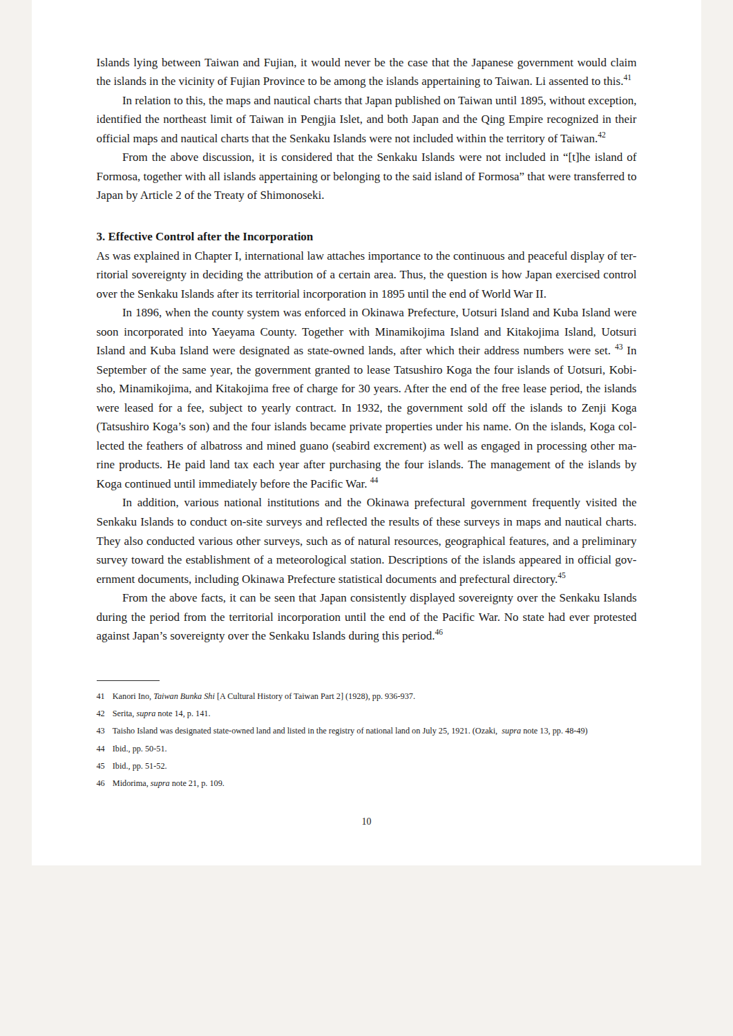Islands lying between Taiwan and Fujian, it would never be the case that the Japanese government would claim the islands in the vicinity of Fujian Province to be among the islands appertaining to Taiwan. Li assented to this.41
In relation to this, the maps and nautical charts that Japan published on Taiwan until 1895, without exception, identified the northeast limit of Taiwan in Pengjia Islet, and both Japan and the Qing Empire recognized in their official maps and nautical charts that the Senkaku Islands were not included within the territory of Taiwan.42
From the above discussion, it is considered that the Senkaku Islands were not included in “[t]he island of Formosa, together with all islands appertaining or belonging to the said island of Formosa” that were transferred to Japan by Article 2 of the Treaty of Shimonoseki.
3. Effective Control after the Incorporation
As was explained in Chapter I, international law attaches importance to the continuous and peaceful display of territorial sovereignty in deciding the attribution of a certain area. Thus, the question is how Japan exercised control over the Senkaku Islands after its territorial incorporation in 1895 until the end of World War II.
In 1896, when the county system was enforced in Okinawa Prefecture, Uotsuri Island and Kuba Island were soon incorporated into Yaeyama County. Together with Minamikojima Island and Kitakojima Island, Uotsuri Island and Kuba Island were designated as state-owned lands, after which their address numbers were set. 43 In September of the same year, the government granted to lease Tatsushiro Koga the four islands of Uotsuri, Kobi-sho, Minamikojima, and Kitakojima free of charge for 30 years. After the end of the free lease period, the islands were leased for a fee, subject to yearly contract. In 1932, the government sold off the islands to Zenji Koga (Tatsushiro Koga’s son) and the four islands became private properties under his name. On the islands, Koga collected the feathers of albatross and mined guano (seabird excrement) as well as engaged in processing other marine products. He paid land tax each year after purchasing the four islands. The management of the islands by Koga continued until immediately before the Pacific War. 44
In addition, various national institutions and the Okinawa prefectural government frequently visited the Senkaku Islands to conduct on-site surveys and reflected the results of these surveys in maps and nautical charts. They also conducted various other surveys, such as of natural resources, geographical features, and a preliminary survey toward the establishment of a meteorological station. Descriptions of the islands appeared in official government documents, including Okinawa Prefecture statistical documents and prefectural directory.45
From the above facts, it can be seen that Japan consistently displayed sovereignty over the Senkaku Islands during the period from the territorial incorporation until the end of the Pacific War. No state had ever protested against Japan’s sovereignty over the Senkaku Islands during this period.46
41 Kanori Ino, Taiwan Bunka Shi [A Cultural History of Taiwan Part 2] (1928), pp. 936-937.
42 Serita, supra note 14, p. 141.
43 Taisho Island was designated state-owned land and listed in the registry of national land on July 25, 1921. (Ozaki, supra note 13, pp. 48-49)
44 Ibid., pp. 50-51.
45 Ibid., pp. 51-52.
46 Midorima, supra note 21, p. 109.
10